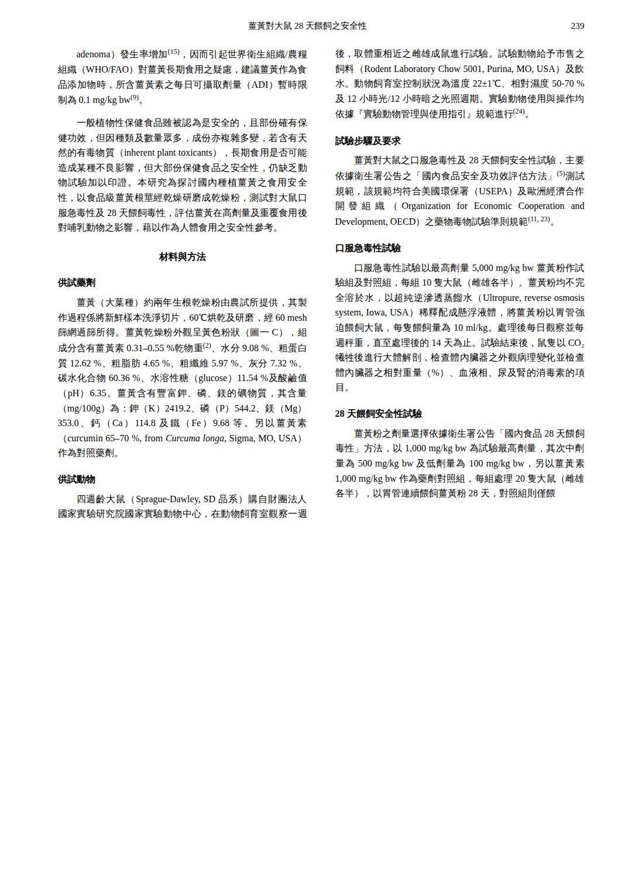薑黃對大鼠 28 天餵飼之安全性
239
adenoma）發生率增加(15)，因而引起世界衛生組織/農糧組織（WHO/FAO）對薑黃長期食用之疑慮，建議薑黃作為食品添加物時，所含薑黃素之每日可攝取劑量（ADI）暫時限制為 0.1 mg/kg bw(9)。
一般植物性保健食品雖被認為是安全的，且部份確有保健功效，但因種類及數量眾多，成份亦複雜多變，若含有天然的有毒物質（inherent plant toxicants），長期食用是否可能造成某種不良影響，但大部份保健食品之安全性，仍缺乏動物試驗加以印證。本研究為探討國內種植薑黃之食用安全性，以食品級薑黃根莖經乾燥研磨成乾燥粉，測試對大鼠口服急毒性及 28 天餵飼毒性，評估薑黃在高劑量及重覆食用後對哺乳動物之影響，藉以作為人體食用之安全性參考。
材料與方法
供試藥劑
薑黃（大葉種）約兩年生根乾燥粉由農試所提供，其製作過程係將新鮮樣本洗淨切片，60℃烘乾及研磨，經 60 mesh 篩網過篩所得。薑黃乾燥粉外觀呈黃色粉狀（圖一 C），組成分含有薑黃素 0.31–0.55 %乾物重(2)、水分 9.08 %、粗蛋白質 12.62 %、粗脂肪 4.65 %、粗纖維 5.97 %、灰分 7.32 %、碳水化合物 60.36 %、水溶性糖（glucose）11.54 %及酸鹼值（pH）6.35。薑黃含有豐富鉀、磷、鎂的礦物質，其含量（mg/100g）為：鉀（K）2419.2、磷（P）544.2、鎂（Mg）353.0、鈣（Ca）114.8 及鐵（Fe）9.68 等。另以薑黃素（curcumin 65–70 %, from Curcuma longa, Sigma, MO, USA）作為對照藥劑。
供試動物
四週齡大鼠（Sprague-Dawley, SD 品系）購自財團法人國家實驗研究院國家實驗動物中心，在動物飼育室觀察一週後，取體重相近之雌雄成鼠進行試驗。試驗動物給予市售之飼料（Rodent Laboratory Chow 5001, Purina, MO, USA）及飲水。動物飼育室控制狀況為溫度 22±1℃、相對濕度 50-70 %及 12 小時光/12 小時暗之光照週期。實驗動物使用與操作均依據『實驗動物管理與使用指引』規範進行(24)。
試驗步驟及要求
薑黃對大鼠之口服急毒性及 28 天餵飼安全性試驗，主要依據衛生署公告之「國內食品安全及功效評估方法」(5)測試規範，該規範均符合美國環保署（USEPA）及歐洲經濟合作開發組織（Organization for Economic Cooperation and Development, OECD）之藥物毒物試驗準則規範(11, 23)。
口服急毒性試驗
口服急毒性試驗以最高劑量 5,000 mg/kg bw 薑黃粉作試驗組及對照組，每組 10 隻大鼠（雌雄各半）。薑黃粉均不完全溶於水，以超純逆滲透蒸餾水（Ultropure, reverse osmosis system, Iowa, USA）稀釋配成懸浮液體，將薑黃粉以胃管強迫餵飼大鼠，每隻餵飼量為 10 ml/kg。處理後每日觀察並每週秤重，直至處理後的 14 天為止。試驗結束後，鼠隻以 CO₂ 犧牲後進行大體解剖，檢查體內臟器之外觀病理變化並檢查體內臟器之相對重量（%）、血液相、尿及腎的消毒素的項目。
28 天餵飼安全性試驗
薑黃粉之劑量選擇依據衛生署公告「國內食品 28 天餵飼毒性」方法，以 1,000 mg/kg bw 為試驗最高劑量，其次中劑量為 500 mg/kg bw 及低劑量為 100 mg/kg bw，另以薑黃素 1,000 mg/kg bw 作為藥劑對照組，每組處理 20 隻大鼠（雌雄各半），以胃管連續餵飼薑黃粉 28 天，對照組則僅餵